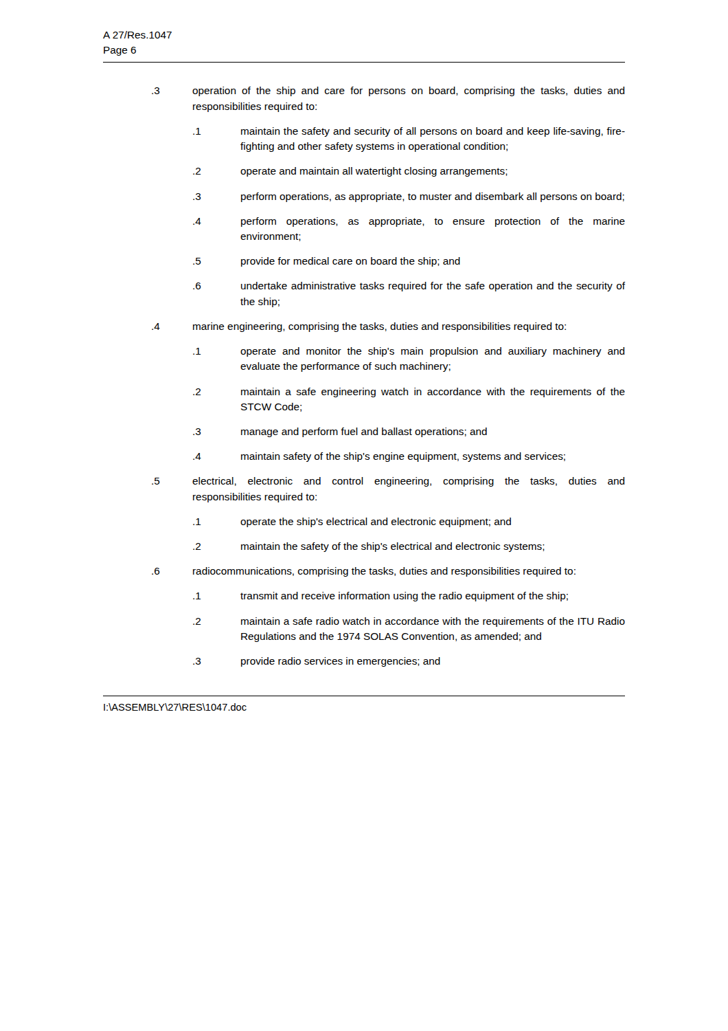A 27/Res.1047
Page 6
.3
operation of the ship and care for persons on board, comprising the tasks, duties and responsibilities required to:
.1
maintain the safety and security of all persons on board and keep life-saving, fire-fighting and other safety systems in operational condition;
.2
operate and maintain all watertight closing arrangements;
.3
perform operations, as appropriate, to muster and disembark all persons on board;
.4
perform operations, as appropriate, to ensure protection of the marine environment;
.5
provide for medical care on board the ship; and
.6
undertake administrative tasks required for the safe operation and the security of the ship;
.4
marine engineering, comprising the tasks, duties and responsibilities required to:
.1
operate and monitor the ship's main propulsion and auxiliary machinery and evaluate the performance of such machinery;
.2
maintain a safe engineering watch in accordance with the requirements of the STCW Code;
.3
manage and perform fuel and ballast operations; and
.4
maintain safety of the ship's engine equipment, systems and services;
.5
electrical, electronic and control engineering, comprising the tasks, duties and responsibilities required to:
.1
operate the ship's electrical and electronic equipment; and
.2
maintain the safety of the ship's electrical and electronic systems;
.6
radiocommunications, comprising the tasks, duties and responsibilities required to:
.1
transmit and receive information using the radio equipment of the ship;
.2
maintain a safe radio watch in accordance with the requirements of the ITU Radio Regulations and the 1974 SOLAS Convention, as amended; and
.3
provide radio services in emergencies; and
I:\ASSEMBLY\27\RES\1047.doc